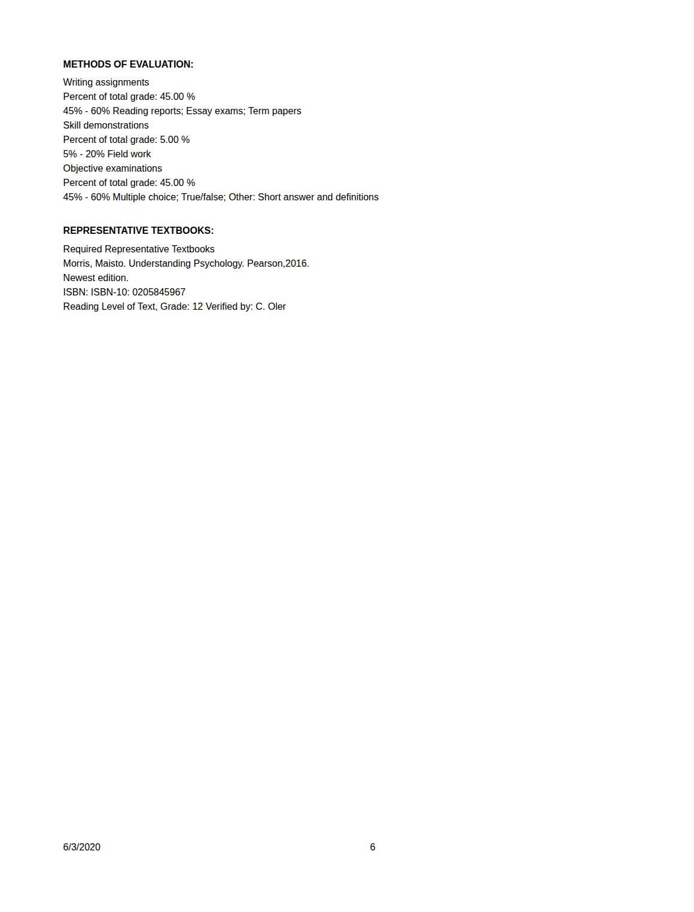METHODS OF EVALUATION:
Writing assignments
Percent of total grade: 45.00 %
45% - 60% Reading reports; Essay exams; Term papers
Skill demonstrations
Percent of total grade: 5.00 %
5% - 20% Field work
Objective examinations
Percent of total grade: 45.00 %
45% - 60% Multiple choice; True/false; Other: Short answer and definitions
REPRESENTATIVE TEXTBOOKS:
Required Representative Textbooks
Morris, Maisto. Understanding Psychology. Pearson,2016.
Newest edition.
ISBN: ISBN-10: 0205845967
Reading Level of Text, Grade: 12 Verified by: C. Oler
6/3/2020 6